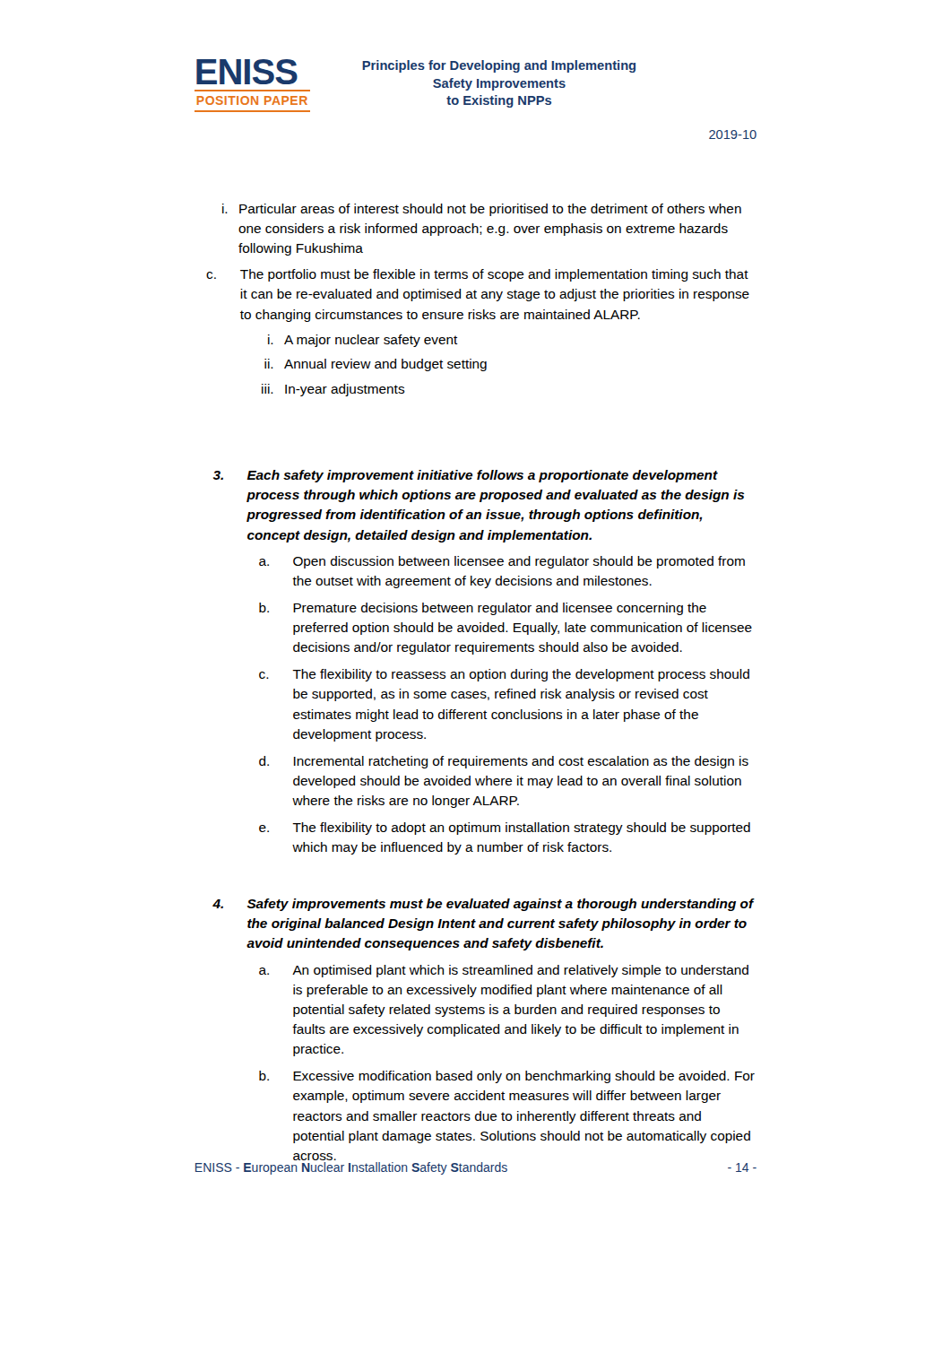ENISS
POSITION PAPER
Principles for Developing and Implementing Safety Improvements
to Existing NPPs
2019-10
i. Particular areas of interest should not be prioritised to the detriment of others when one considers a risk informed approach; e.g. over emphasis on extreme hazards following Fukushima
c. The portfolio must be flexible in terms of scope and implementation timing such that it can be re-evaluated and optimised at any stage to adjust the priorities in response to changing circumstances to ensure risks are maintained ALARP.
i. A major nuclear safety event
ii. Annual review and budget setting
iii. In-year adjustments
3. Each safety improvement initiative follows a proportionate development process through which options are proposed and evaluated as the design is progressed from identification of an issue, through options definition, concept design, detailed design and implementation.
a. Open discussion between licensee and regulator should be promoted from the outset with agreement of key decisions and milestones.
b. Premature decisions between regulator and licensee concerning the preferred option should be avoided. Equally, late communication of licensee decisions and/or regulator requirements should also be avoided.
c. The flexibility to reassess an option during the development process should be supported, as in some cases, refined risk analysis or revised cost estimates might lead to different conclusions in a later phase of the development process.
d. Incremental ratcheting of requirements and cost escalation as the design is developed should be avoided where it may lead to an overall final solution where the risks are no longer ALARP.
e. The flexibility to adopt an optimum installation strategy should be supported which may be influenced by a number of risk factors.
4. Safety improvements must be evaluated against a thorough understanding of the original balanced Design Intent and current safety philosophy in order to avoid unintended consequences and safety disbenefit.
a. An optimised plant which is streamlined and relatively simple to understand is preferable to an excessively modified plant where maintenance of all potential safety related systems is a burden and required responses to faults are excessively complicated and likely to be difficult to implement in practice.
b. Excessive modification based only on benchmarking should be avoided. For example, optimum severe accident measures will differ between larger reactors and smaller reactors due to inherently different threats and potential plant damage states. Solutions should not be automatically copied across.
ENISS - European Nuclear Installation Safety Standards
- 14 -